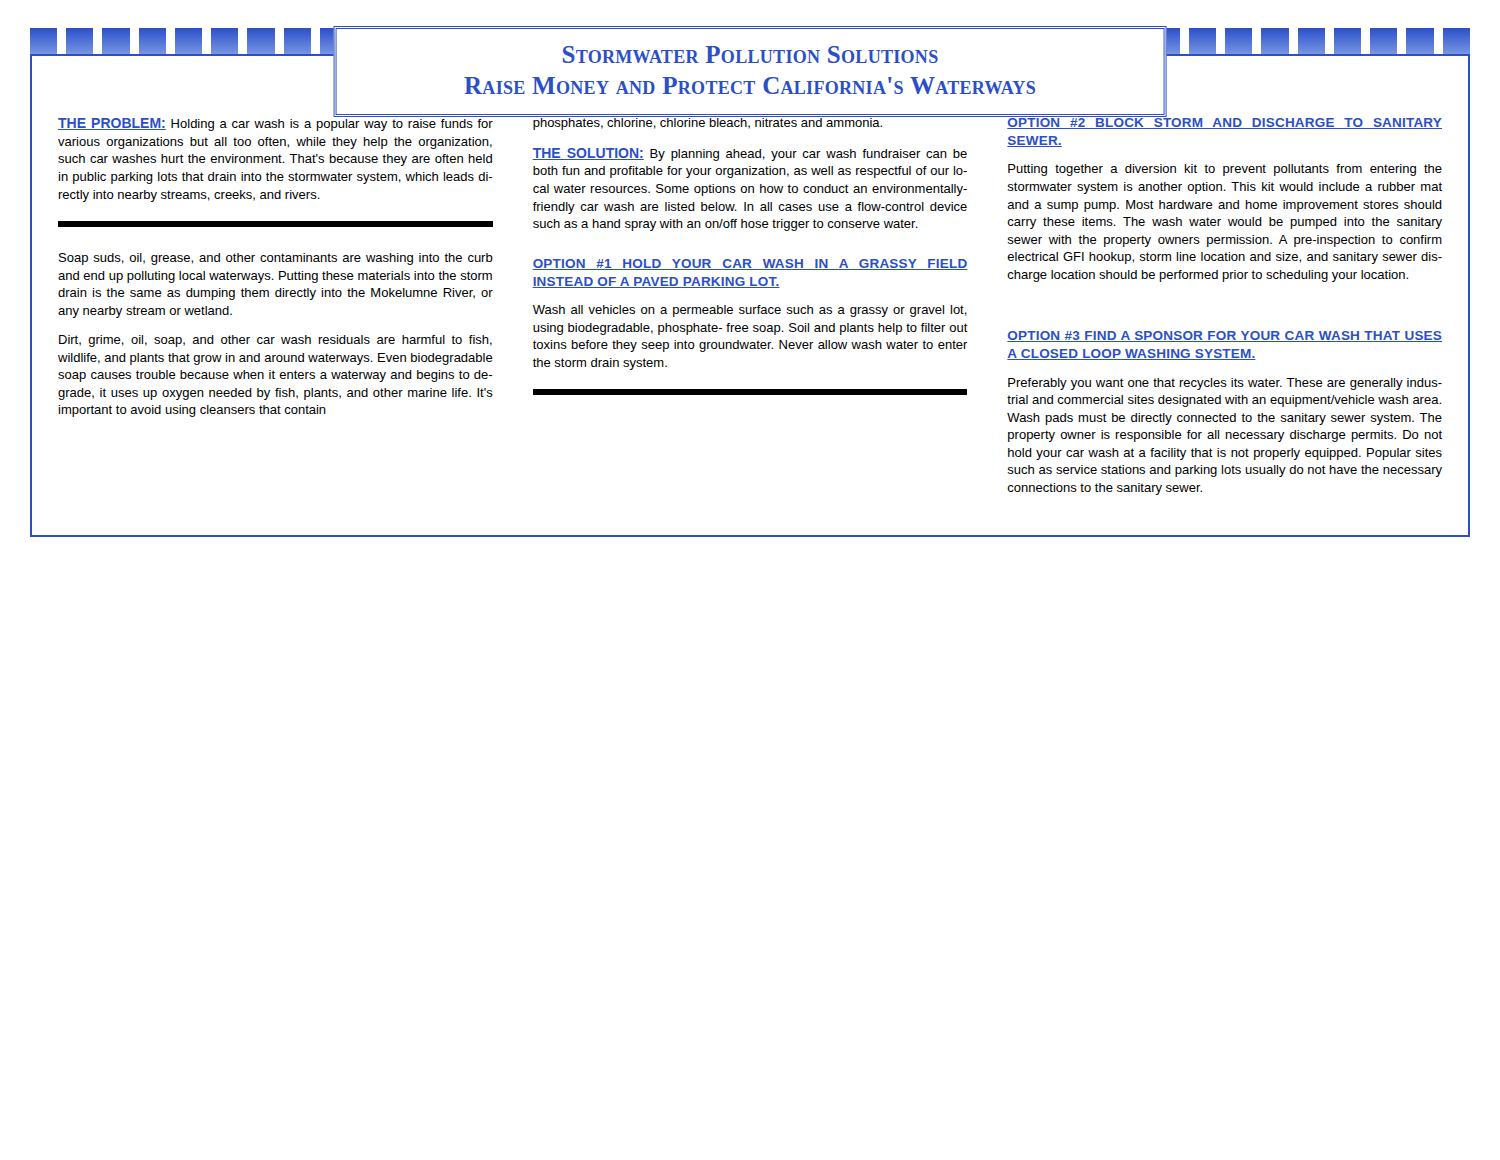Stormwater Pollution Solutions
Raise Money and Protect California's Waterways
THE PROBLEM: Holding a car wash is a popular way to raise funds for various organizations but all too often, while they help the organization, such car washes hurt the environment. That's because they are often held in public parking lots that drain into the stormwater system, which leads directly into nearby streams, creeks, and rivers.
Soap suds, oil, grease, and other contaminants are washing into the curb and end up polluting local waterways. Putting these materials into the storm drain is the same as dumping them directly into the Mokelumne River, or any nearby stream or wetland.
Dirt, grime, oil, soap, and other car wash residuals are harmful to fish, wildlife, and plants that grow in and around waterways. Even biodegradable soap causes trouble because when it enters a waterway and begins to degrade, it uses up oxygen needed by fish, plants, and other marine life. It's important to avoid using cleansers that contain
phosphates, chlorine, chlorine bleach, nitrates and ammonia.
THE SOLUTION: By planning ahead, your car wash fundraiser can be both fun and profitable for your organization, as well as respectful of our local water resources. Some options on how to conduct an environmentally- friendly car wash are listed below. In all cases use a flow-control device such as a hand spray with an on/off hose trigger to conserve water.
Option #1 Hold your car wash in a grassy field instead of a paved parking lot.
Wash all vehicles on a permeable surface such as a grassy or gravel lot, using biodegradable, phosphate- free soap. Soil and plants help to filter out toxins before they seep into groundwater. Never allow wash water to enter the storm drain system.
Option #2 Block storm and discharge to sanitary sewer.
Putting together a diversion kit to prevent pollutants from entering the stormwater system is another option. This kit would include a rubber mat and a sump pump. Most hardware and home improvement stores should carry these items. The wash water would be pumped into the sanitary sewer with the property owners permission. A pre-inspection to confirm electrical GFI hookup, storm line location and size, and sanitary sewer discharge location should be performed prior to scheduling your location.
Option #3 Find a sponsor for your car wash that uses a closed loop washing system.
Preferably you want one that recycles its water. These are generally industrial and commercial sites designated with an equipment/vehicle wash area. Wash pads must be directly connected to the sanitary sewer system. The property owner is responsible for all necessary discharge permits. Do not hold your car wash at a facility that is not properly equipped. Popular sites such as service stations and parking lots usually do not have the necessary connections to the sanitary sewer.